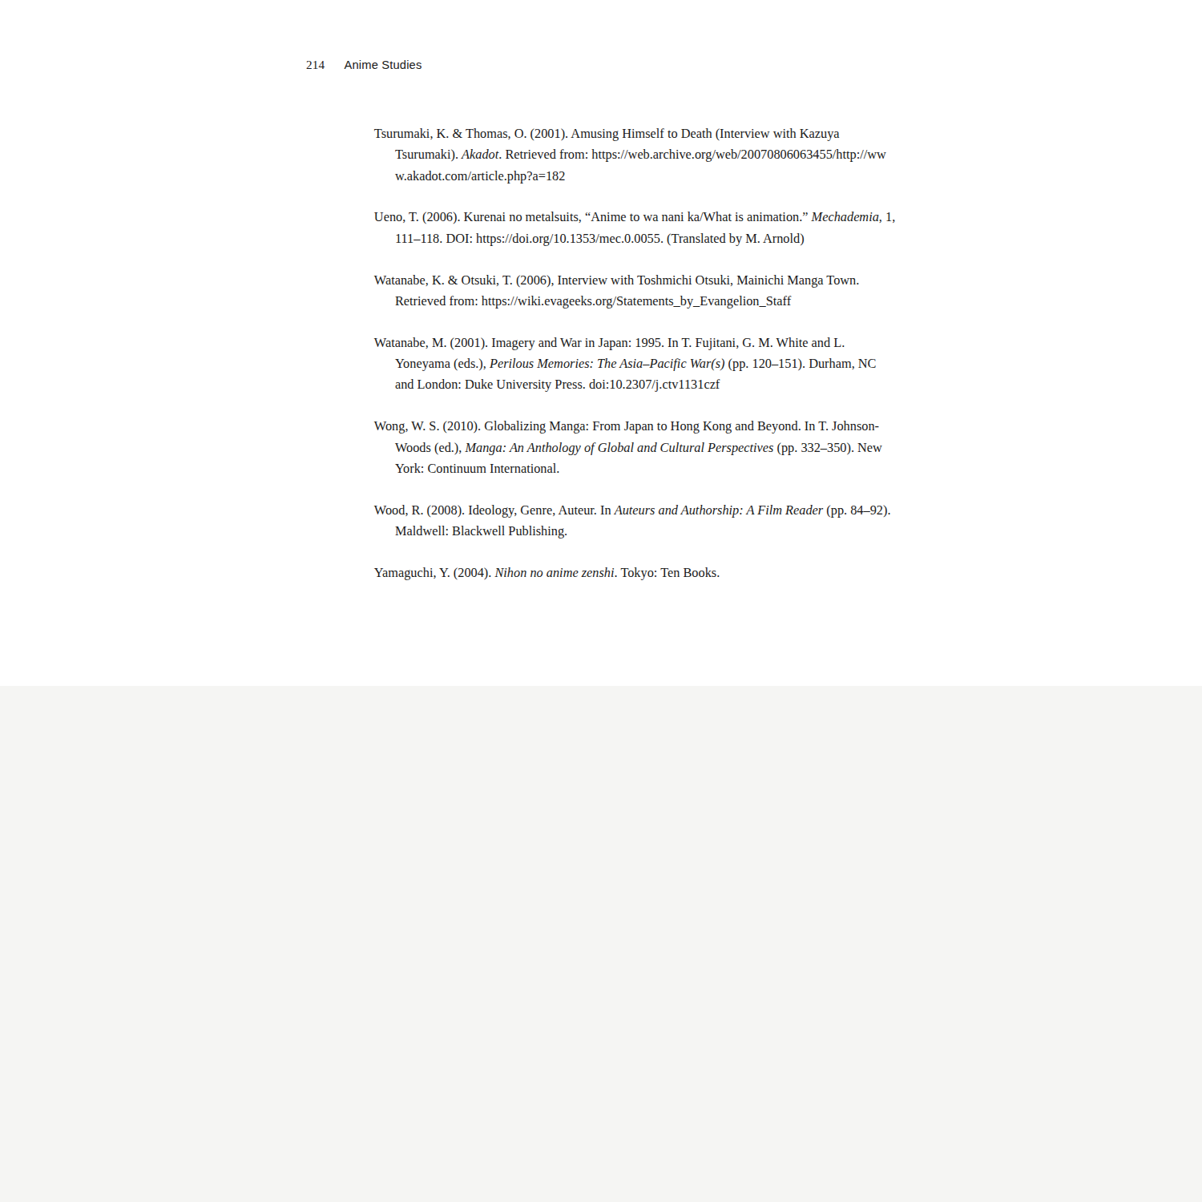214 Anime Studies
Tsurumaki, K. & Thomas, O. (2001). Amusing Himself to Death (Interview with Kazuya Tsurumaki). Akadot. Retrieved from: https://web.archive.org/web/20070806063455/http://www.akadot.com/article.php?a=182
Ueno, T. (2006). Kurenai no metalsuits, “Anime to wa nani ka/What is animation.” Mechademia, 1, 111–118. DOI: https://doi.org/10.1353/mec.0.0055. (Translated by M. Arnold)
Watanabe, K. & Otsuki, T. (2006), Interview with Toshmichi Otsuki, Mainichi Manga Town. Retrieved from: https://wiki.evageeks.org/Statements_by_Evangelion_Staff
Watanabe, M. (2001). Imagery and War in Japan: 1995. In T. Fujitani, G. M. White and L. Yoneyama (eds.), Perilous Memories: The Asia–Pacific War(s) (pp. 120–151). Durham, NC and London: Duke University Press. doi:10.2307/j.ctv1131czf
Wong, W. S. (2010). Globalizing Manga: From Japan to Hong Kong and Beyond. In T. Johnson-Woods (ed.), Manga: An Anthology of Global and Cultural Perspectives (pp. 332–350). New York: Continuum International.
Wood, R. (2008). Ideology, Genre, Auteur. In Auteurs and Authorship: A Film Reader (pp. 84–92). Maldwell: Blackwell Publishing.
Yamaguchi, Y. (2004). Nihon no anime zenshi. Tokyo: Ten Books.